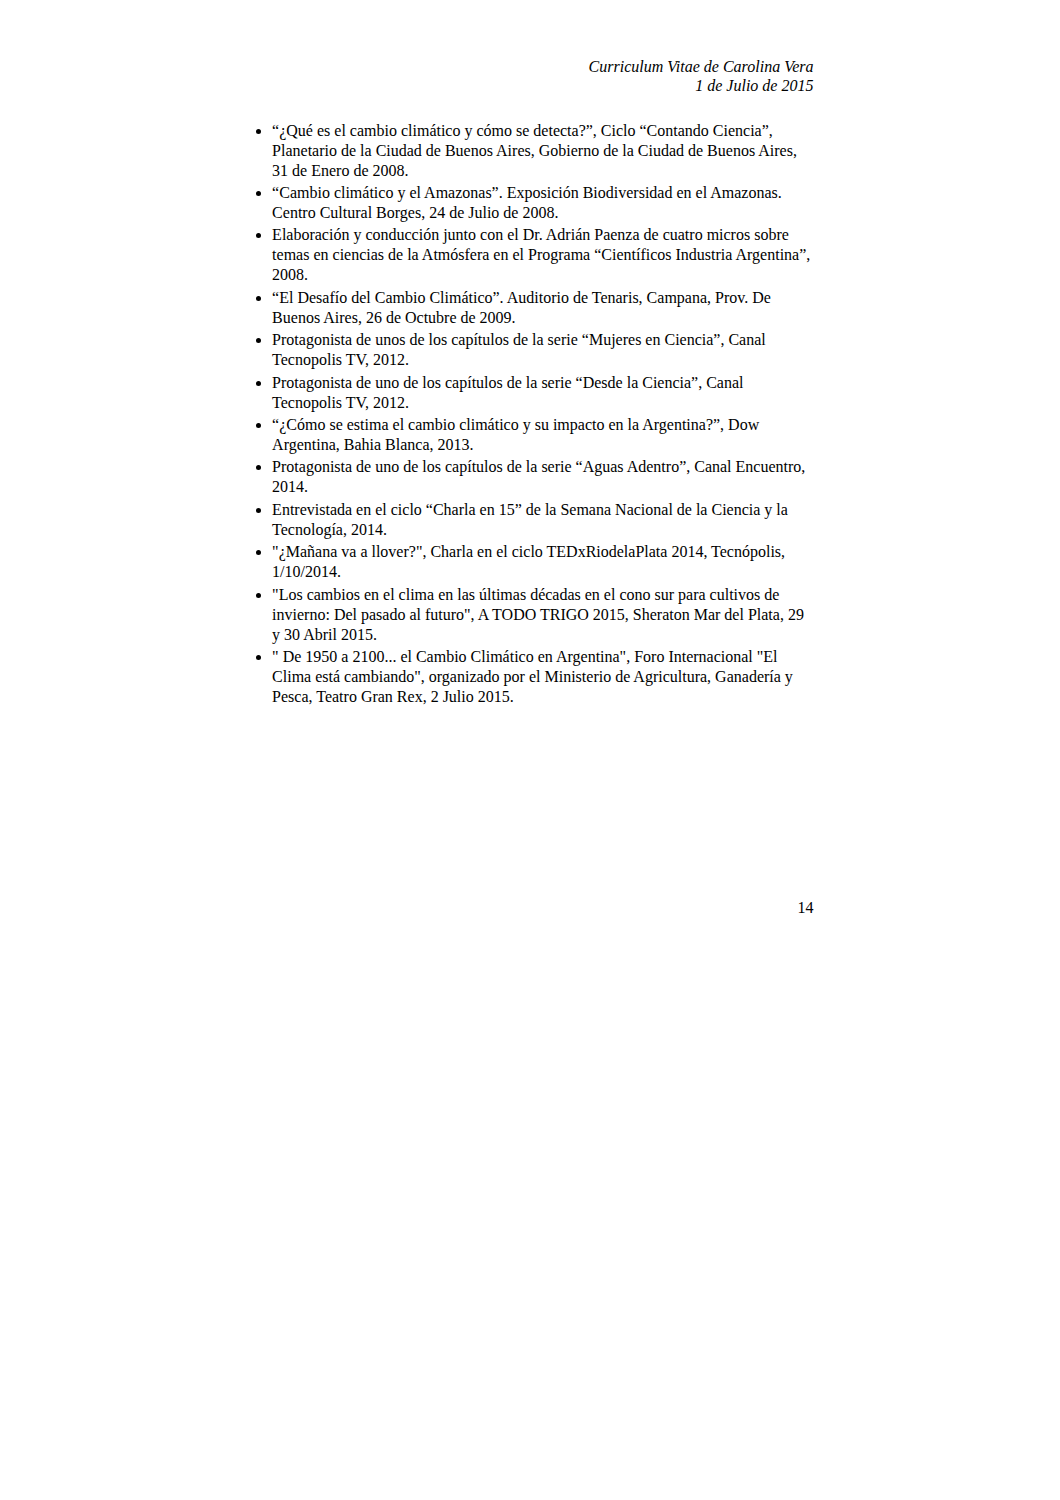Curriculum Vitae de Carolina Vera
1 de Julio de 2015
“¿Qué es el cambio climático y cómo se detecta?”, Ciclo “Contando Ciencia”, Planetario de la Ciudad de Buenos Aires, Gobierno de la Ciudad de Buenos Aires, 31 de Enero de 2008.
“Cambio climático y el Amazonas”. Exposición Biodiversidad en el Amazonas. Centro Cultural Borges, 24 de Julio de 2008.
Elaboración y conducción junto con el Dr. Adrián Paenza de cuatro micros sobre temas en ciencias de la Atmósfera en el Programa “Científicos Industria Argentina”, 2008.
“El Desafío del Cambio Climático”. Auditorio de Tenaris, Campana, Prov. De Buenos Aires, 26 de Octubre de 2009.
Protagonista de unos de los capítulos de la serie “Mujeres en Ciencia”, Canal Tecnopolis TV, 2012.
Protagonista de uno de los capítulos de la serie “Desde la Ciencia”, Canal Tecnopolis TV, 2012.
“¿Cómo se estima el cambio climático y su impacto en la Argentina?”, Dow Argentina, Bahia Blanca, 2013.
Protagonista de uno de los capítulos de la serie “Aguas Adentro”, Canal Encuentro, 2014.
Entrevistada en el ciclo “Charla en 15” de la Semana Nacional de la Ciencia y la Tecnología, 2014.
"¿Mañana va a llover?", Charla en el ciclo TEDxRiodelaPlata 2014, Tecnópolis, 1/10/2014.
"Los cambios en el clima en las últimas décadas en el cono sur para cultivos de invierno: Del pasado al futuro", A TODO TRIGO 2015, Sheraton Mar del Plata, 29 y 30 Abril 2015.
" De 1950 a 2100... el Cambio Climático en Argentina", Foro Internacional "El Clima está cambiando", organizado por el Ministerio de Agricultura, Ganadería y Pesca, Teatro Gran Rex, 2 Julio 2015.
14